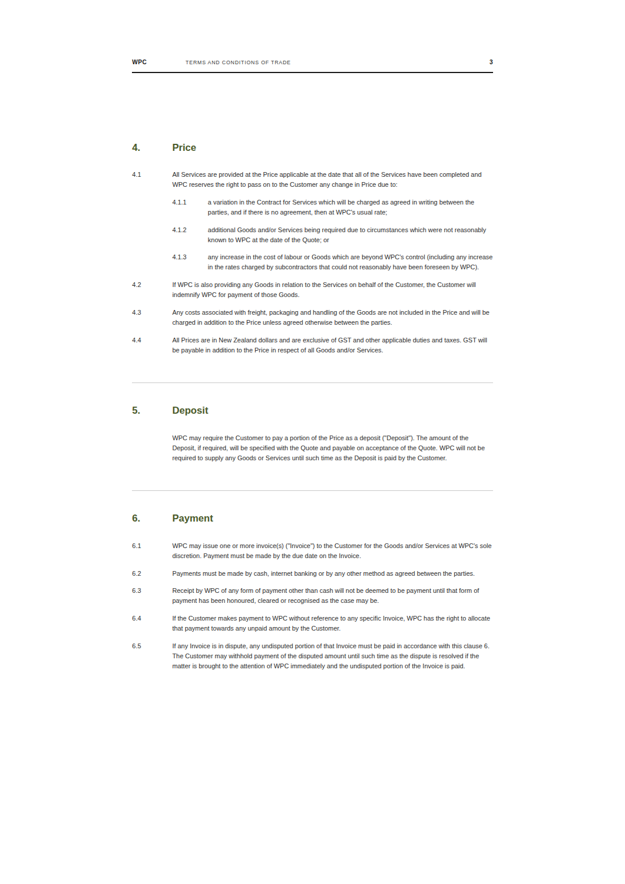WPC
Terms and Conditions of Trade 3
4. Price
4.1
All Services are provided at the Price applicable at the date that all of the Services have been completed and WPC reserves the right to pass on to the Customer any change in Price due to:
4.1.1
a variation in the Contract for Services which will be charged as agreed in writing between the parties, and if there is no agreement, then at WPC's usual rate;
4.1.2
additional Goods and/or Services being required due to circumstances which were not reasonably known to WPC at the date of the Quote; or
4.1.3
any increase in the cost of labour or Goods which are beyond WPC's control (including any increase in the rates charged by subcontractors that could not reasonably have been foreseen by WPC).
4.2
If WPC is also providing any Goods in relation to the Services on behalf of the Customer, the Customer will indemnify WPC for payment of those Goods.
4.3
Any costs associated with freight, packaging and handling of the Goods are not included in the Price and will be charged in addition to the Price unless agreed otherwise between the parties.
4.4
All Prices are in New Zealand dollars and are exclusive of GST and other applicable duties and taxes. GST will be payable in addition to the Price in respect of all Goods and/or Services.
5. Deposit
WPC may require the Customer to pay a portion of the Price as a deposit ("Deposit"). The amount of the Deposit, if required, will be specified with the Quote and payable on acceptance of the Quote. WPC will not be required to supply any Goods or Services until such time as the Deposit is paid by the Customer.
6. Payment
6.1
WPC may issue one or more invoice(s) ("Invoice") to the Customer for the Goods and/or Services at WPC's sole discretion. Payment must be made by the due date on the Invoice.
6.2
Payments must be made by cash, internet banking or by any other method as agreed between the parties.
6.3
Receipt by WPC of any form of payment other than cash will not be deemed to be payment until that form of payment has been honoured, cleared or recognised as the case may be.
6.4
If the Customer makes payment to WPC without reference to any specific Invoice, WPC has the right to allocate that payment towards any unpaid amount by the Customer.
6.5
If any Invoice is in dispute, any undisputed portion of that Invoice must be paid in accordance with this clause 6. The Customer may withhold payment of the disputed amount until such time as the dispute is resolved if the matter is brought to the attention of WPC immediately and the undisputed portion of the Invoice is paid.